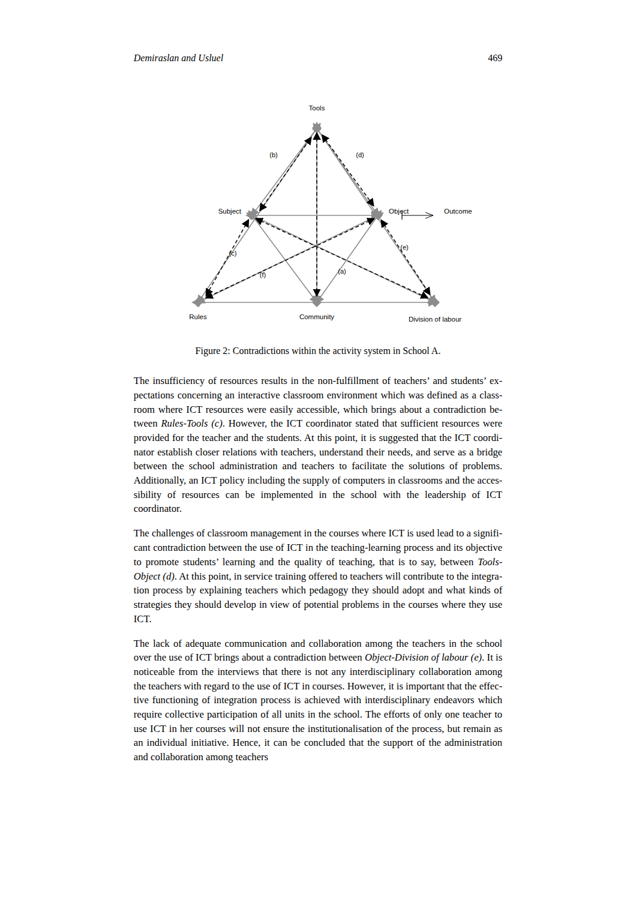Demiraslan and Usluel 469
Node coordinates: Tools T (258, 70) Subject S (150, 215) Object O (360, 215) Rules R (60, 360) Community C (258, 360) Division of labour D (455, 360) Tools Subject Object Outcome Rules Community Division of labour (b) (d) (c) (e) (a) (f)
Figure 2: Contradictions within the activity system in School A.
The insufficiency of resources results in the non-fulfillment of teachers’ and students’ expectations concerning an interactive classroom environment which was defined as a classroom where ICT resources were easily accessible, which brings about a contradiction between Rules-Tools (c). However, the ICT coordinator stated that sufficient resources were provided for the teacher and the students. At this point, it is suggested that the ICT coordinator establish closer relations with teachers, understand their needs, and serve as a bridge between the school administration and teachers to facilitate the solutions of problems. Additionally, an ICT policy including the supply of computers in classrooms and the accessibility of resources can be implemented in the school with the leadership of ICT coordinator.
The challenges of classroom management in the courses where ICT is used lead to a significant contradiction between the use of ICT in the teaching-learning process and its objective to promote students’ learning and the quality of teaching, that is to say, between Tools-Object (d). At this point, in service training offered to teachers will contribute to the integration process by explaining teachers which pedagogy they should adopt and what kinds of strategies they should develop in view of potential problems in the courses where they use ICT.
The lack of adequate communication and collaboration among the teachers in the school over the use of ICT brings about a contradiction between Object-Division of labour (e). It is noticeable from the interviews that there is not any interdisciplinary collaboration among the teachers with regard to the use of ICT in courses. However, it is important that the effective functioning of integration process is achieved with interdisciplinary endeavors which require collective participation of all units in the school. The efforts of only one teacher to use ICT in her courses will not ensure the institutionalisation of the process, but remain as an individual initiative. Hence, it can be concluded that the support of the administration and collaboration among teachers